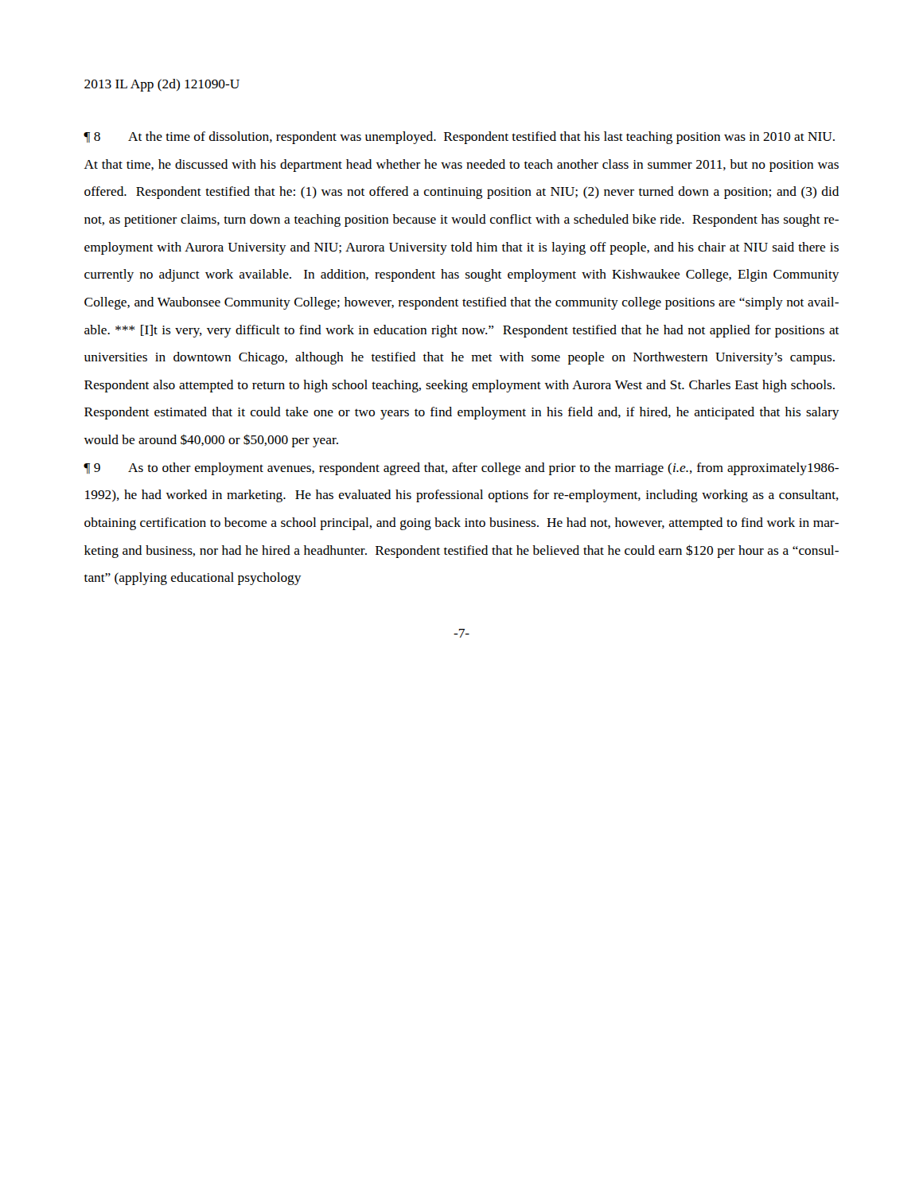2013 IL App (2d) 121090-U
¶ 8 At the time of dissolution, respondent was unemployed. Respondent testified that his last teaching position was in 2010 at NIU. At that time, he discussed with his department head whether he was needed to teach another class in summer 2011, but no position was offered. Respondent testified that he: (1) was not offered a continuing position at NIU; (2) never turned down a position; and (3) did not, as petitioner claims, turn down a teaching position because it would conflict with a scheduled bike ride. Respondent has sought re-employment with Aurora University and NIU; Aurora University told him that it is laying off people, and his chair at NIU said there is currently no adjunct work available. In addition, respondent has sought employment with Kishwaukee College, Elgin Community College, and Waubonsee Community College; however, respondent testified that the community college positions are “simply not available. *** [I]t is very, very difficult to find work in education right now.” Respondent testified that he had not applied for positions at universities in downtown Chicago, although he testified that he met with some people on Northwestern University’s campus. Respondent also attempted to return to high school teaching, seeking employment with Aurora West and St. Charles East high schools. Respondent estimated that it could take one or two years to find employment in his field and, if hired, he anticipated that his salary would be around $40,000 or $50,000 per year.
¶ 9 As to other employment avenues, respondent agreed that, after college and prior to the marriage (i.e., from approximately1986-1992), he had worked in marketing. He has evaluated his professional options for re-employment, including working as a consultant, obtaining certification to become a school principal, and going back into business. He had not, however, attempted to find work in marketing and business, nor had he hired a headhunter. Respondent testified that he believed that he could earn $120 per hour as a “consultant” (applying educational psychology
-7-